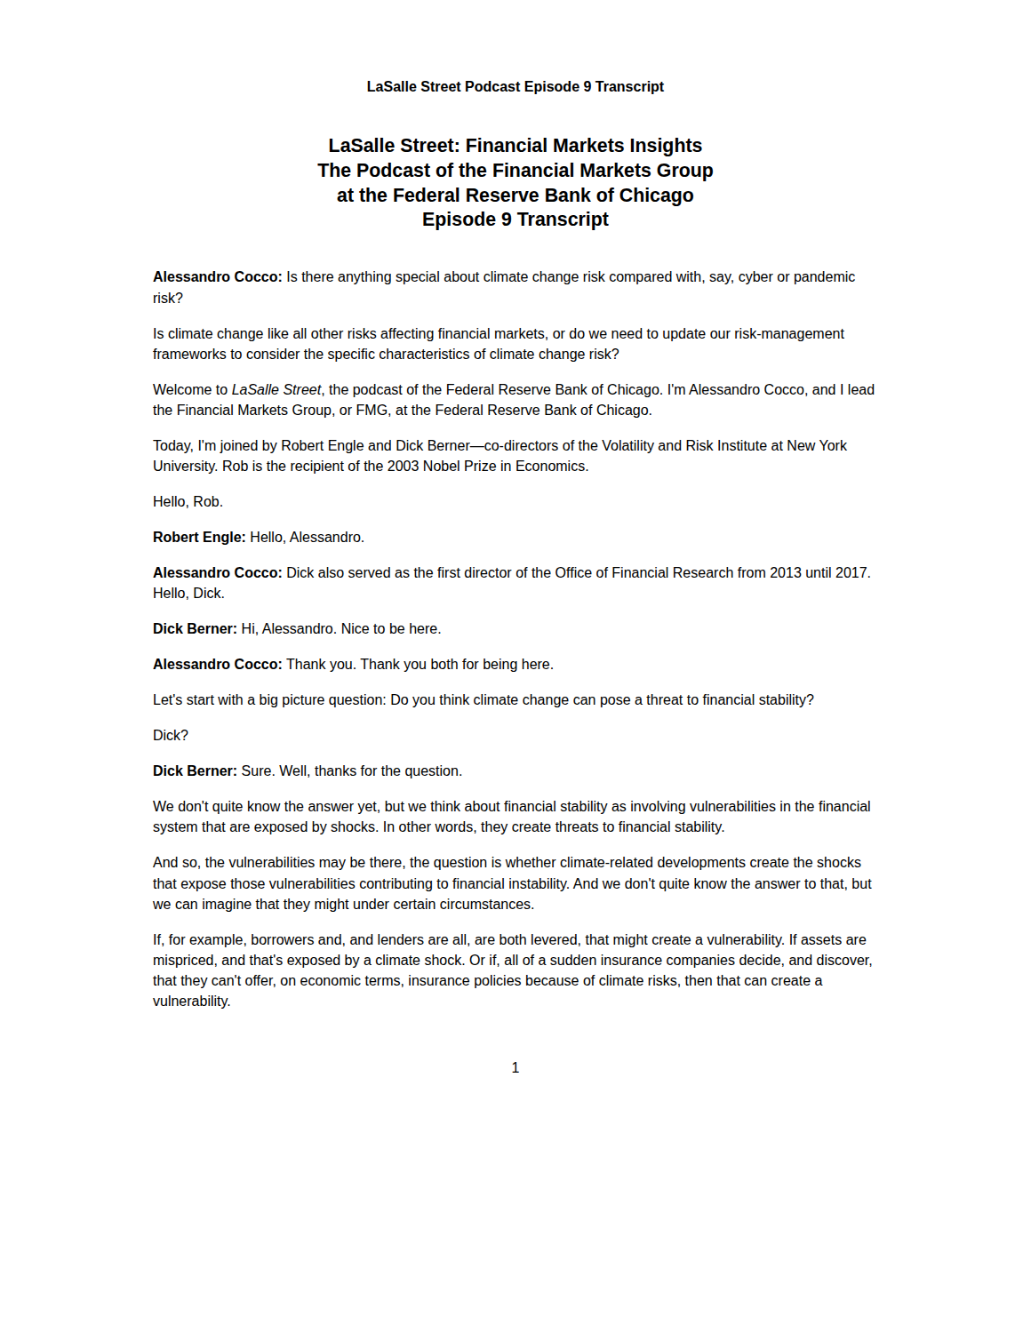LaSalle Street Podcast Episode 9 Transcript
LaSalle Street: Financial Markets Insights
The Podcast of the Financial Markets Group
at the Federal Reserve Bank of Chicago
Episode 9 Transcript
Alessandro Cocco: Is there anything special about climate change risk compared with, say, cyber or pandemic risk?
Is climate change like all other risks affecting financial markets, or do we need to update our risk-management frameworks to consider the specific characteristics of climate change risk?
Welcome to LaSalle Street, the podcast of the Federal Reserve Bank of Chicago. I'm Alessandro Cocco, and I lead the Financial Markets Group, or FMG, at the Federal Reserve Bank of Chicago.
Today, I'm joined by Robert Engle and Dick Berner—co-directors of the Volatility and Risk Institute at New York University. Rob is the recipient of the 2003 Nobel Prize in Economics.
Hello, Rob.
Robert Engle: Hello, Alessandro.
Alessandro Cocco: Dick also served as the first director of the Office of Financial Research from 2013 until 2017. Hello, Dick.
Dick Berner: Hi, Alessandro. Nice to be here.
Alessandro Cocco: Thank you. Thank you both for being here.
Let's start with a big picture question: Do you think climate change can pose a threat to financial stability?
Dick?
Dick Berner: Sure. Well, thanks for the question.
We don't quite know the answer yet, but we think about financial stability as involving vulnerabilities in the financial system that are exposed by shocks. In other words, they create threats to financial stability.
And so, the vulnerabilities may be there, the question is whether climate-related developments create the shocks that expose those vulnerabilities contributing to financial instability. And we don't quite know the answer to that, but we can imagine that they might under certain circumstances.
If, for example, borrowers and, and lenders are all, are both levered, that might create a vulnerability. If assets are mispriced, and that's exposed by a climate shock. Or if, all of a sudden insurance companies decide, and discover, that they can't offer, on economic terms, insurance policies because of climate risks, then that can create a vulnerability.
1